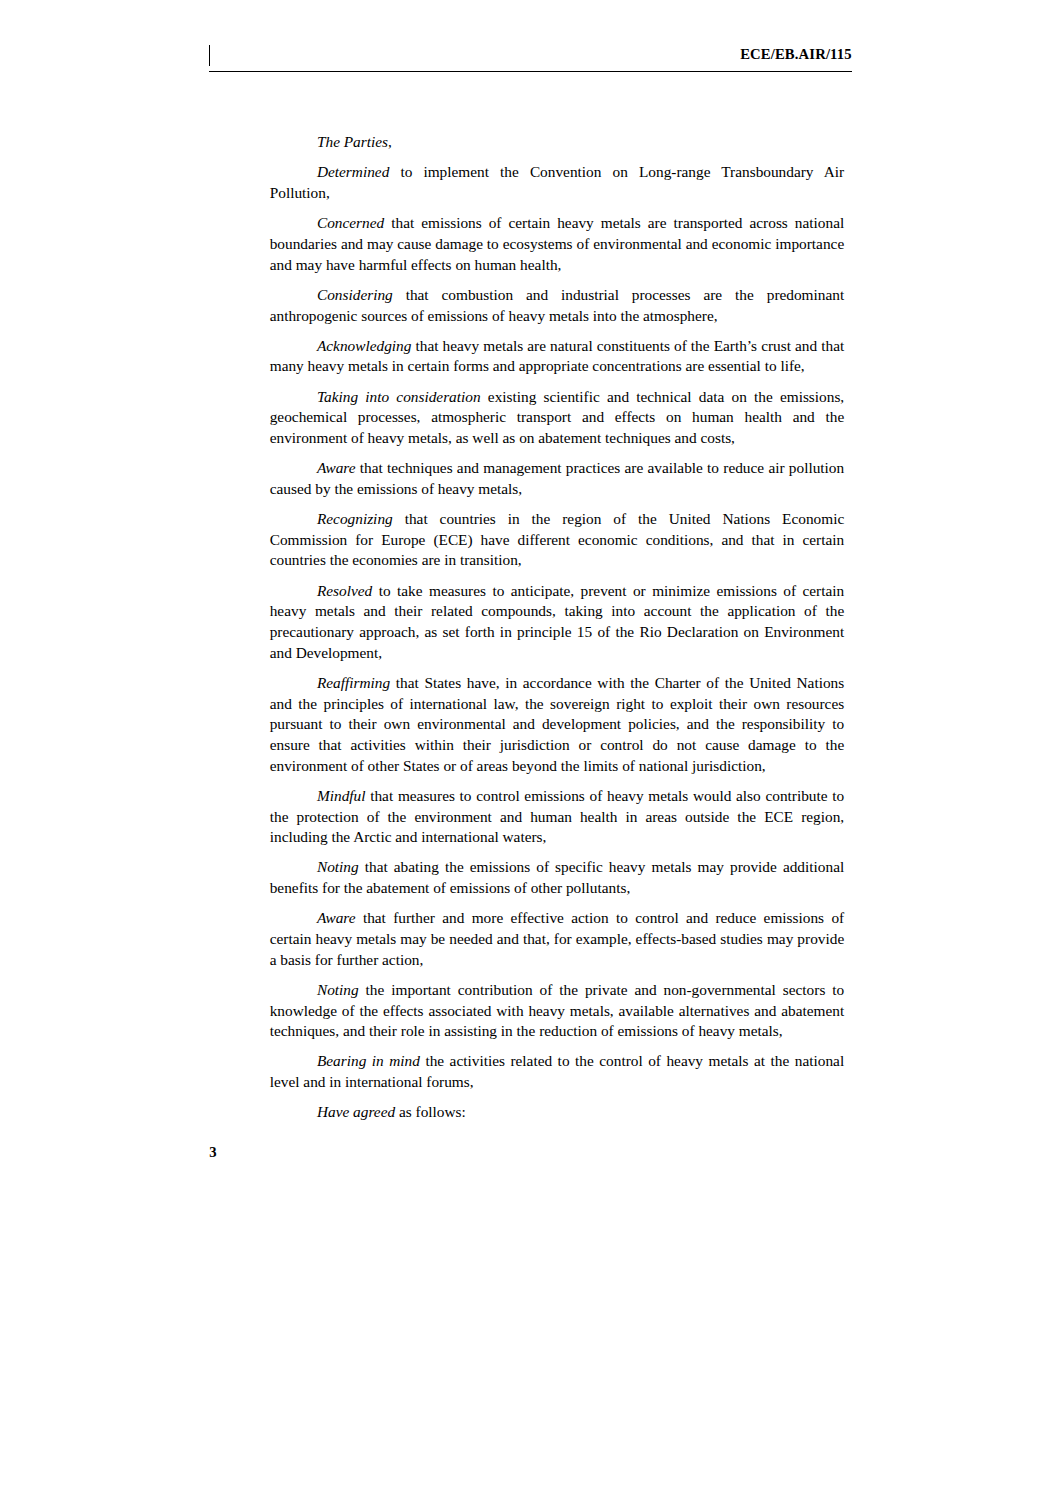ECE/EB.AIR/115
The Parties,
Determined to implement the Convention on Long-range Transboundary Air Pollution,
Concerned that emissions of certain heavy metals are transported across national boundaries and may cause damage to ecosystems of environmental and economic importance and may have harmful effects on human health,
Considering that combustion and industrial processes are the predominant anthropogenic sources of emissions of heavy metals into the atmosphere,
Acknowledging that heavy metals are natural constituents of the Earth’s crust and that many heavy metals in certain forms and appropriate concentrations are essential to life,
Taking into consideration existing scientific and technical data on the emissions, geochemical processes, atmospheric transport and effects on human health and the environment of heavy metals, as well as on abatement techniques and costs,
Aware that techniques and management practices are available to reduce air pollution caused by the emissions of heavy metals,
Recognizing that countries in the region of the United Nations Economic Commission for Europe (ECE) have different economic conditions, and that in certain countries the economies are in transition,
Resolved to take measures to anticipate, prevent or minimize emissions of certain heavy metals and their related compounds, taking into account the application of the precautionary approach, as set forth in principle 15 of the Rio Declaration on Environment and Development,
Reaffirming that States have, in accordance with the Charter of the United Nations and the principles of international law, the sovereign right to exploit their own resources pursuant to their own environmental and development policies, and the responsibility to ensure that activities within their jurisdiction or control do not cause damage to the environment of other States or of areas beyond the limits of national jurisdiction,
Mindful that measures to control emissions of heavy metals would also contribute to the protection of the environment and human health in areas outside the ECE region, including the Arctic and international waters,
Noting that abating the emissions of specific heavy metals may provide additional benefits for the abatement of emissions of other pollutants,
Aware that further and more effective action to control and reduce emissions of certain heavy metals may be needed and that, for example, effects-based studies may provide a basis for further action,
Noting the important contribution of the private and non-governmental sectors to knowledge of the effects associated with heavy metals, available alternatives and abatement techniques, and their role in assisting in the reduction of emissions of heavy metals,
Bearing in mind the activities related to the control of heavy metals at the national level and in international forums,
Have agreed as follows:
3